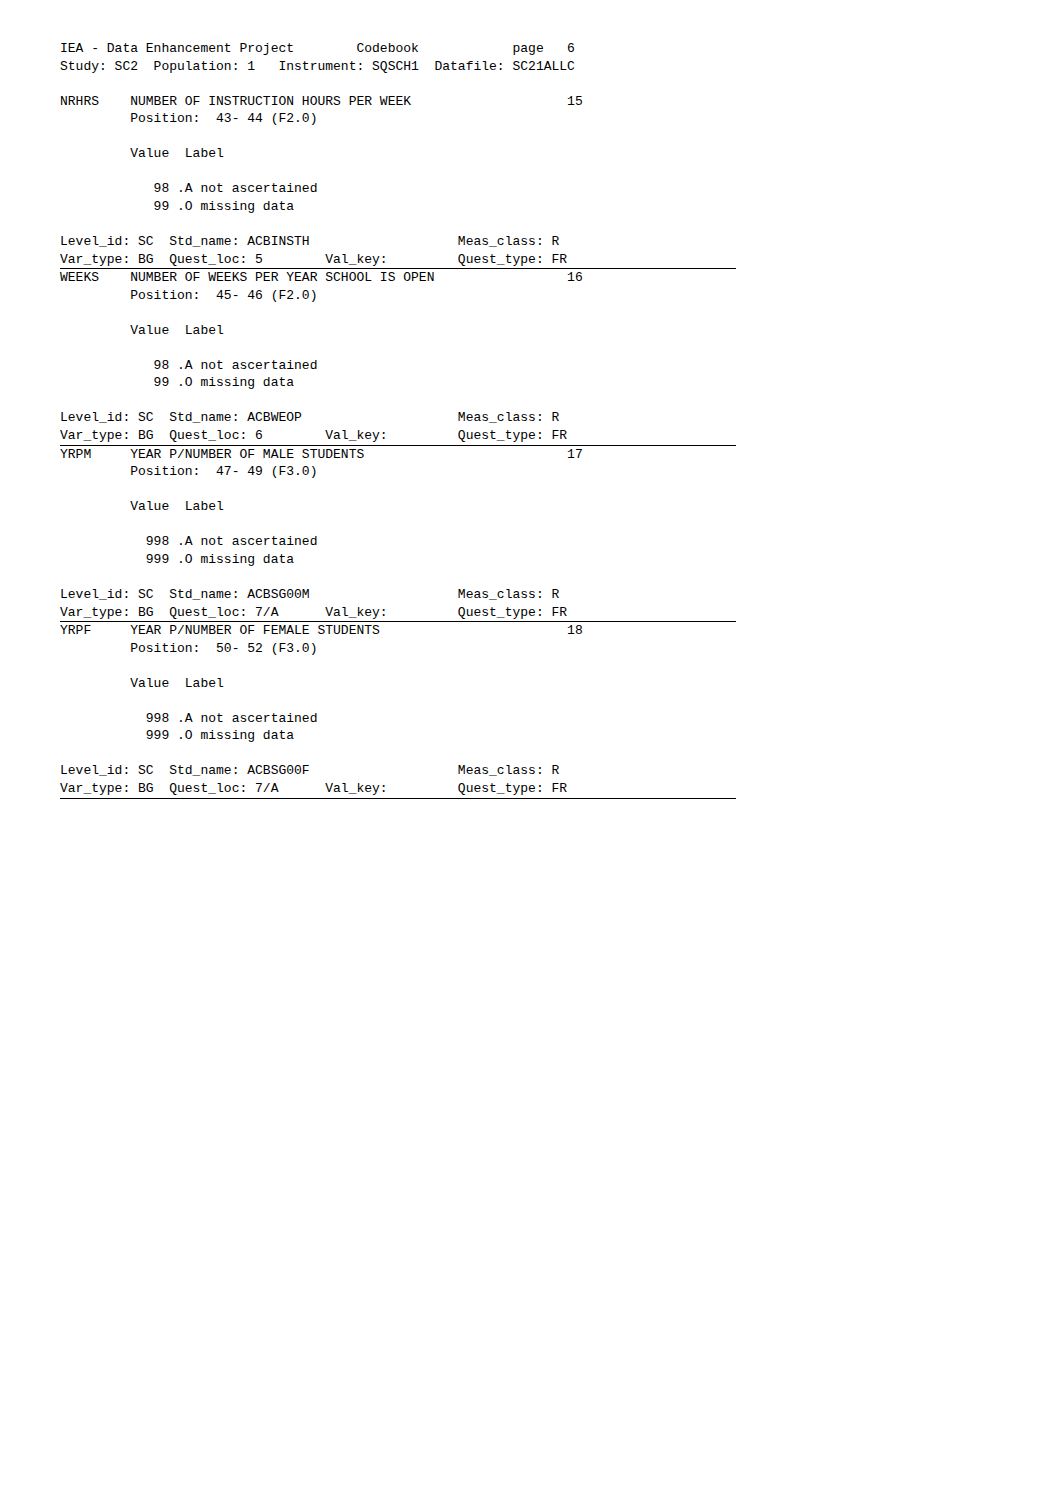IEA - Data Enhancement Project        Codebook            page   6
Study: SC2  Population: 1   Instrument: SQSCH1  Datafile: SC21ALLC

NRHRS    NUMBER OF INSTRUCTION HOURS PER WEEK                    15
         Position:  43- 44 (F2.0)

         Value  Label

            98 .A not ascertained
            99 .O missing data

Level_id: SC  Std_name: ACBINSTH                   Meas_class: R
Var_type: BG  Quest_loc: 5        Val_key:         Quest_type: FR
WEEKS    NUMBER OF WEEKS PER YEAR SCHOOL IS OPEN                 16
         Position:  45- 46 (F2.0)

         Value  Label

            98 .A not ascertained
            99 .O missing data

Level_id: SC  Std_name: ACBWEOP                    Meas_class: R
Var_type: BG  Quest_loc: 6        Val_key:         Quest_type: FR
YRPM     YEAR P/NUMBER OF MALE STUDENTS                          17
         Position:  47- 49 (F3.0)

         Value  Label

           998 .A not ascertained
           999 .O missing data

Level_id: SC  Std_name: ACBSG00M                   Meas_class: R
Var_type: BG  Quest_loc: 7/A      Val_key:         Quest_type: FR
YRPF     YEAR P/NUMBER OF FEMALE STUDENTS                        18
         Position:  50- 52 (F3.0)

         Value  Label

           998 .A not ascertained
           999 .O missing data

Level_id: SC  Std_name: ACBSG00F                   Meas_class: R
Var_type: BG  Quest_loc: 7/A      Val_key:         Quest_type: FR